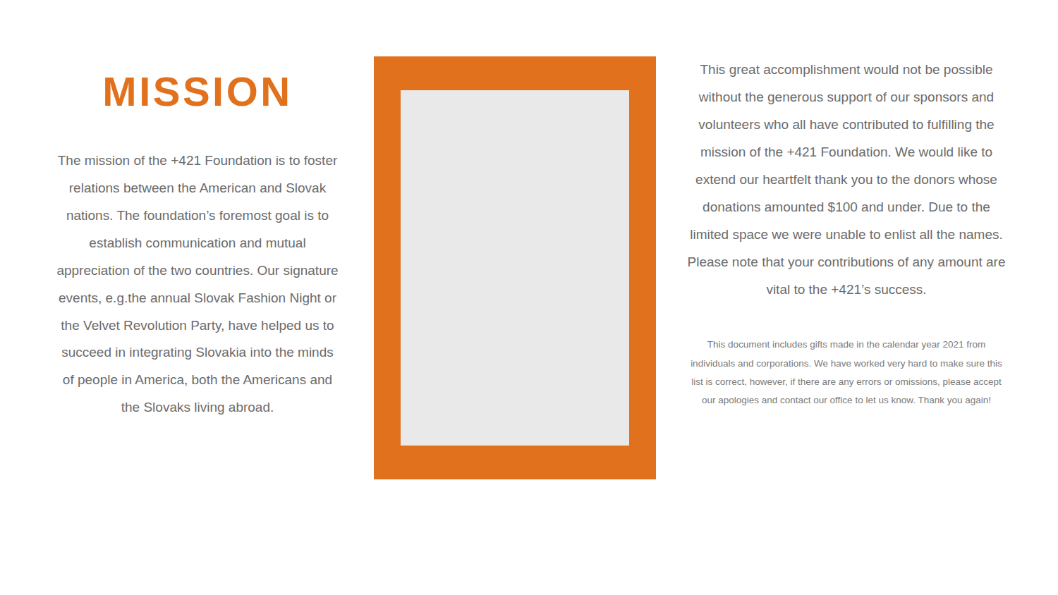MISSION
The mission of the +421 Foundation is to foster relations between the American and Slovak nations. The foundation’s foremost goal is to establish communication and mutual appreciation of the two countries. Our signature events, e.g.the annual Slovak Fashion Night or the Velvet Revolution Party, have helped us to succeed in integrating Slovakia into the minds of people in America, both the Americans and the Slovaks living abroad.
This great accomplishment would not be possible without the generous support of our sponsors and volunteers who all have contributed to fulfilling the mission of the +421 Foundation. We would like to extend our heartfelt thank you to the donors whose donations amounted $100 and under. Due to the limited space we were unable to enlist all the names. Please note that your contributions of any amount are vital to the +421’s success.
This document includes gifts made in the calendar year 2021 from individuals and corporations. We have worked very hard to make sure this list is correct, however, if there are any errors or omissions, please accept our apologies and contact our office to let us know. Thank you again!